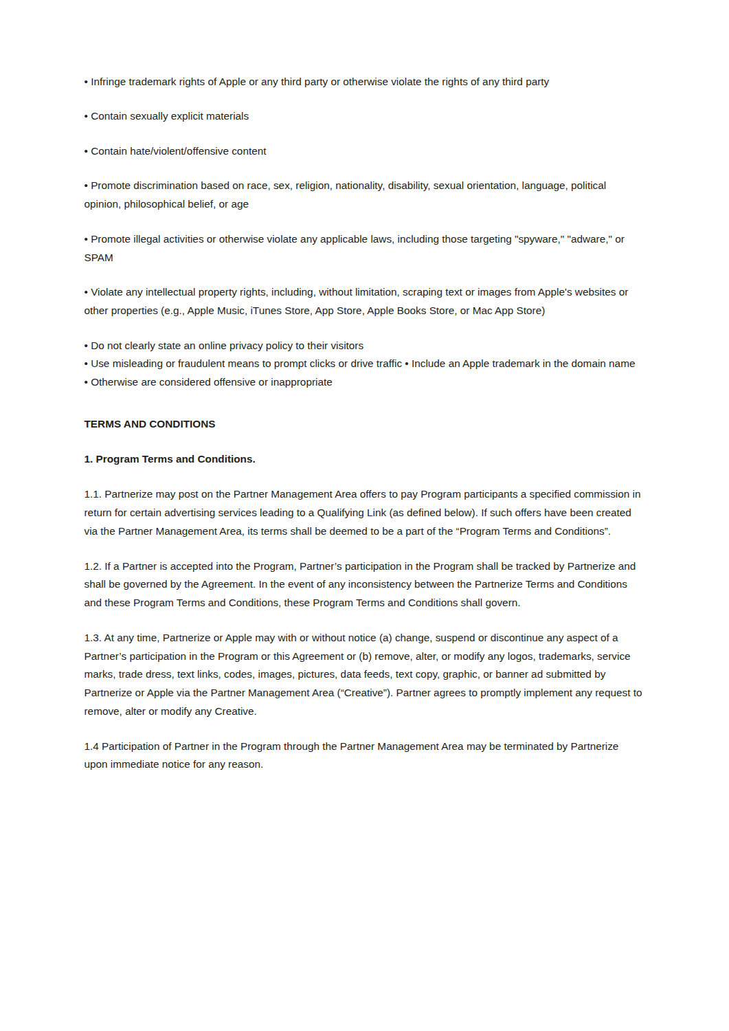• Infringe trademark rights of Apple or any third party or otherwise violate the rights of any third party
• Contain sexually explicit materials
• Contain hate/violent/offensive content
• Promote discrimination based on race, sex, religion, nationality, disability, sexual orientation, language, political opinion, philosophical belief, or age
• Promote illegal activities or otherwise violate any applicable laws, including those targeting "spyware," "adware," or SPAM
• Violate any intellectual property rights, including, without limitation, scraping text or images from Apple's websites or other properties (e.g., Apple Music, iTunes Store, App Store, Apple Books Store, or Mac App Store)
• Do not clearly state an online privacy policy to their visitors
• Use misleading or fraudulent means to prompt clicks or drive traffic • Include an Apple trademark in the domain name
• Otherwise are considered offensive or inappropriate
TERMS AND CONDITIONS
1. Program Terms and Conditions.
1.1. Partnerize may post on the Partner Management Area offers to pay Program participants a specified commission in return for certain advertising services leading to a Qualifying Link (as defined below). If such offers have been created via the Partner Management Area, its terms shall be deemed to be a part of the “Program Terms and Conditions”.
1.2. If a Partner is accepted into the Program, Partner’s participation in the Program shall be tracked by Partnerize and shall be governed by the Agreement. In the event of any inconsistency between the Partnerize Terms and Conditions and these Program Terms and Conditions, these Program Terms and Conditions shall govern.
1.3. At any time, Partnerize or Apple may with or without notice (a) change, suspend or discontinue any aspect of a Partner’s participation in the Program or this Agreement or (b) remove, alter, or modify any logos, trademarks, service marks, trade dress, text links, codes, images, pictures, data feeds, text copy, graphic, or banner ad submitted by Partnerize or Apple via the Partner Management Area (“Creative”). Partner agrees to promptly implement any request to remove, alter or modify any Creative.
1.4 Participation of Partner in the Program through the Partner Management Area may be terminated by Partnerize upon immediate notice for any reason.